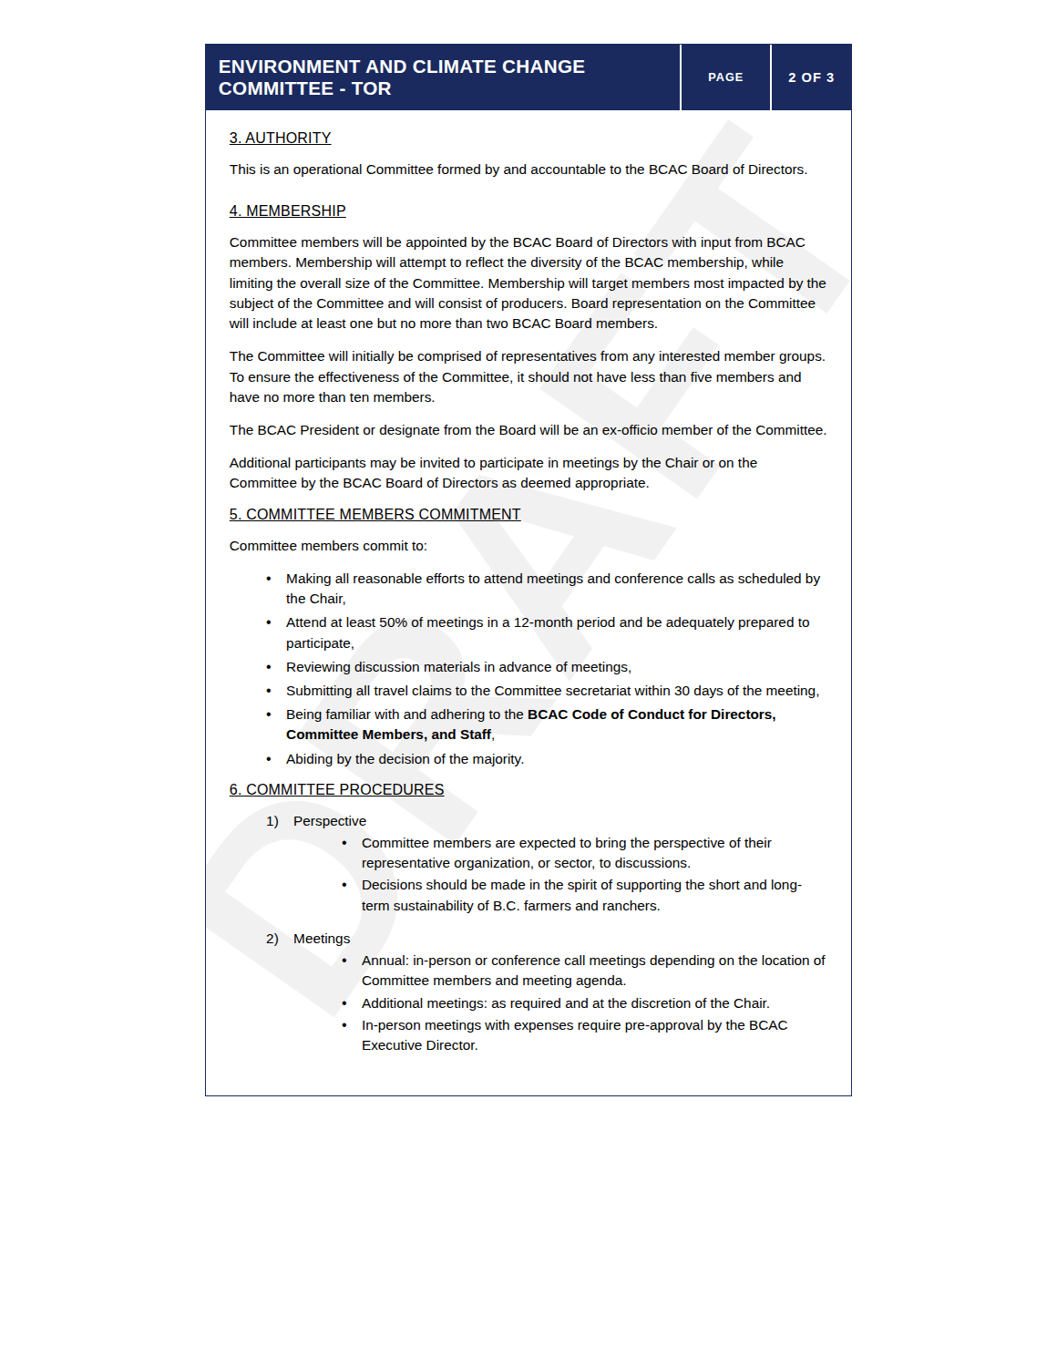ENVIRONMENT AND CLIMATE CHANGE COMMITTEE - TOR
PAGE
2 OF 3
DRAFT
3. AUTHORITY
This is an operational Committee formed by and accountable to the BCAC Board of Directors.
4. MEMBERSHIP
Committee members will be appointed by the BCAC Board of Directors with input from BCAC members. Membership will attempt to reflect the diversity of the BCAC membership, while limiting the overall size of the Committee. Membership will target members most impacted by the subject of the Committee and will consist of producers. Board representation on the Committee will include at least one but no more than two BCAC Board members.
The Committee will initially be comprised of representatives from any interested member groups. To ensure the effectiveness of the Committee, it should not have less than five members and have no more than ten members.
The BCAC President or designate from the Board will be an ex-officio member of the Committee.
Additional participants may be invited to participate in meetings by the Chair or on the Committee by the BCAC Board of Directors as deemed appropriate.
5. COMMITTEE MEMBERS COMMITMENT
Committee members commit to:
Making all reasonable efforts to attend meetings and conference calls as scheduled by the Chair,
Attend at least 50% of meetings in a 12-month period and be adequately prepared to participate,
Reviewing discussion materials in advance of meetings,
Submitting all travel claims to the Committee secretariat within 30 days of the meeting,
Being familiar with and adhering to the BCAC Code of Conduct for Directors, Committee Members, and Staff,
Abiding by the decision of the majority.
6. COMMITTEE PROCEDURES
Perspective
Committee members are expected to bring the perspective of their representative organization, or sector, to discussions.
Decisions should be made in the spirit of supporting the short and long-term sustainability of B.C. farmers and ranchers.
Meetings
Annual: in-person or conference call meetings depending on the location of Committee members and meeting agenda.
Additional meetings: as required and at the discretion of the Chair.
In-person meetings with expenses require pre-approval by the BCAC Executive Director.